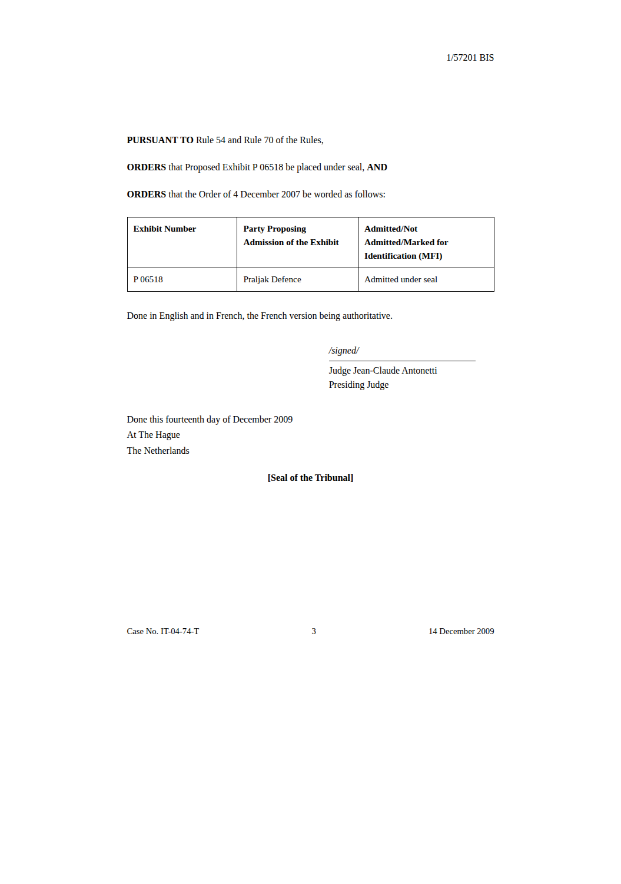1/57201 BIS
PURSUANT TO Rule 54 and Rule 70 of the Rules,
ORDERS that Proposed Exhibit P 06518 be placed under seal, AND
ORDERS that the Order of 4 December 2007 be worded as follows:
| Exhibit Number | Party Proposing Admission of the Exhibit | Admitted/Not Admitted/Marked for Identification (MFI) |
| --- | --- | --- |
| P 06518 | Praljak Defence | Admitted under seal |
Done in English and in French, the French version being authoritative.
/signed/
Judge Jean-Claude Antonetti
Presiding Judge
Done this fourteenth day of December 2009
At The Hague
The Netherlands
[Seal of the Tribunal]
Case No. IT-04-74-T
3
14 December 2009